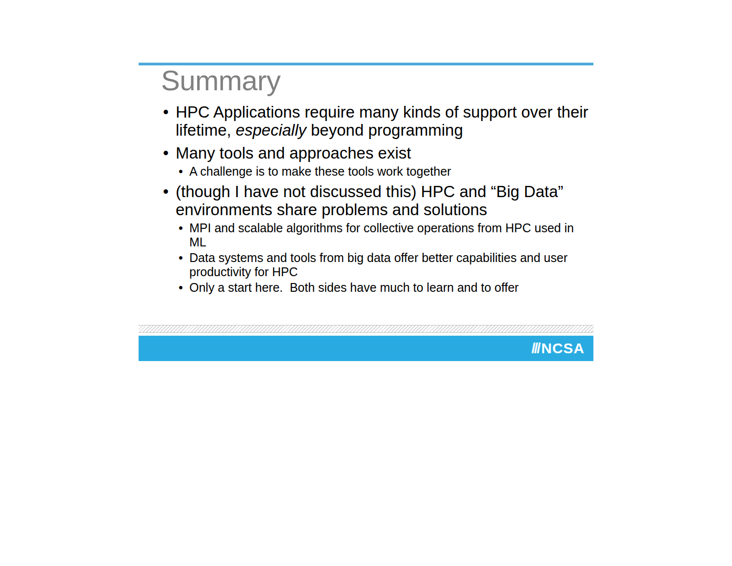Summary
HPC Applications require many kinds of support over their lifetime, especially beyond programming
Many tools and approaches exist
A challenge is to make these tools work together
(though I have not discussed this) HPC and “Big Data” environments share problems and solutions
MPI and scalable algorithms for collective operations from HPC used in ML
Data systems and tools from big data offer better capabilities and user productivity for HPC
Only a start here. Both sides have much to learn and to offer
///NCSA